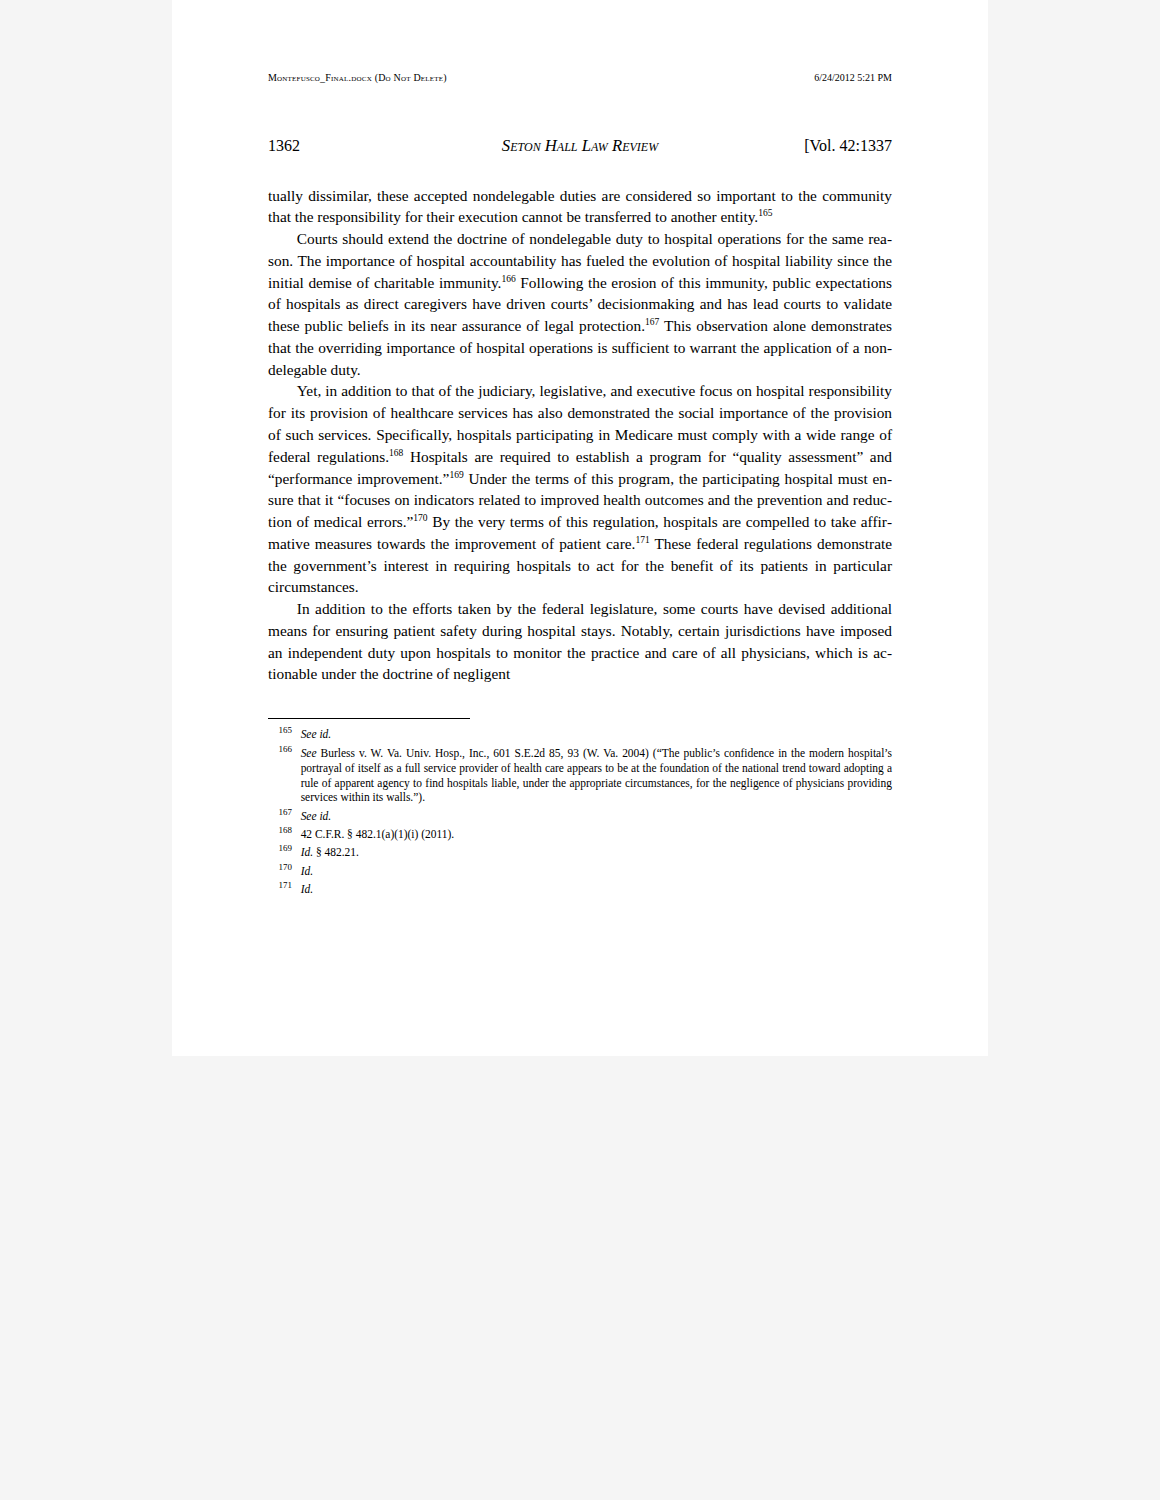Montefusco_Final.docx (Do Not Delete) 6/24/2012 5:21 PM
1362 Seton Hall Law Review [Vol. 42:1337
tually dissimilar, these accepted nondelegable duties are considered so important to the community that the responsibility for their execution cannot be transferred to another entity.165
Courts should extend the doctrine of nondelegable duty to hospital operations for the same reason. The importance of hospital accountability has fueled the evolution of hospital liability since the initial demise of charitable immunity.166 Following the erosion of this immunity, public expectations of hospitals as direct caregivers have driven courts’ decisionmaking and has lead courts to validate these public beliefs in its near assurance of legal protection.167 This observation alone demonstrates that the overriding importance of hospital operations is sufficient to warrant the application of a nondelegable duty.
Yet, in addition to that of the judiciary, legislative, and executive focus on hospital responsibility for its provision of healthcare services has also demonstrated the social importance of the provision of such services. Specifically, hospitals participating in Medicare must comply with a wide range of federal regulations.168 Hospitals are required to establish a program for “quality assessment” and “performance improvement.”169 Under the terms of this program, the participating hospital must ensure that it “focuses on indicators related to improved health outcomes and the prevention and reduction of medical errors.”170 By the very terms of this regulation, hospitals are compelled to take affirmative measures towards the improvement of patient care.171 These federal regulations demonstrate the government’s interest in requiring hospitals to act for the benefit of its patients in particular circumstances.
In addition to the efforts taken by the federal legislature, some courts have devised additional means for ensuring patient safety during hospital stays. Notably, certain jurisdictions have imposed an independent duty upon hospitals to monitor the practice and care of all physicians, which is actionable under the doctrine of negligent
165
See id.
166
See Burless v. W. Va. Univ. Hosp., Inc., 601 S.E.2d 85, 93 (W. Va. 2004) (“The public’s confidence in the modern hospital’s portrayal of itself as a full service provider of health care appears to be at the foundation of the national trend toward adopting a rule of apparent agency to find hospitals liable, under the appropriate circumstances, for the negligence of physicians providing services within its walls.”).
167
See id.
168
42 C.F.R. § 482.1(a)(1)(i) (2011).
169
Id. § 482.21.
170
Id.
171
Id.